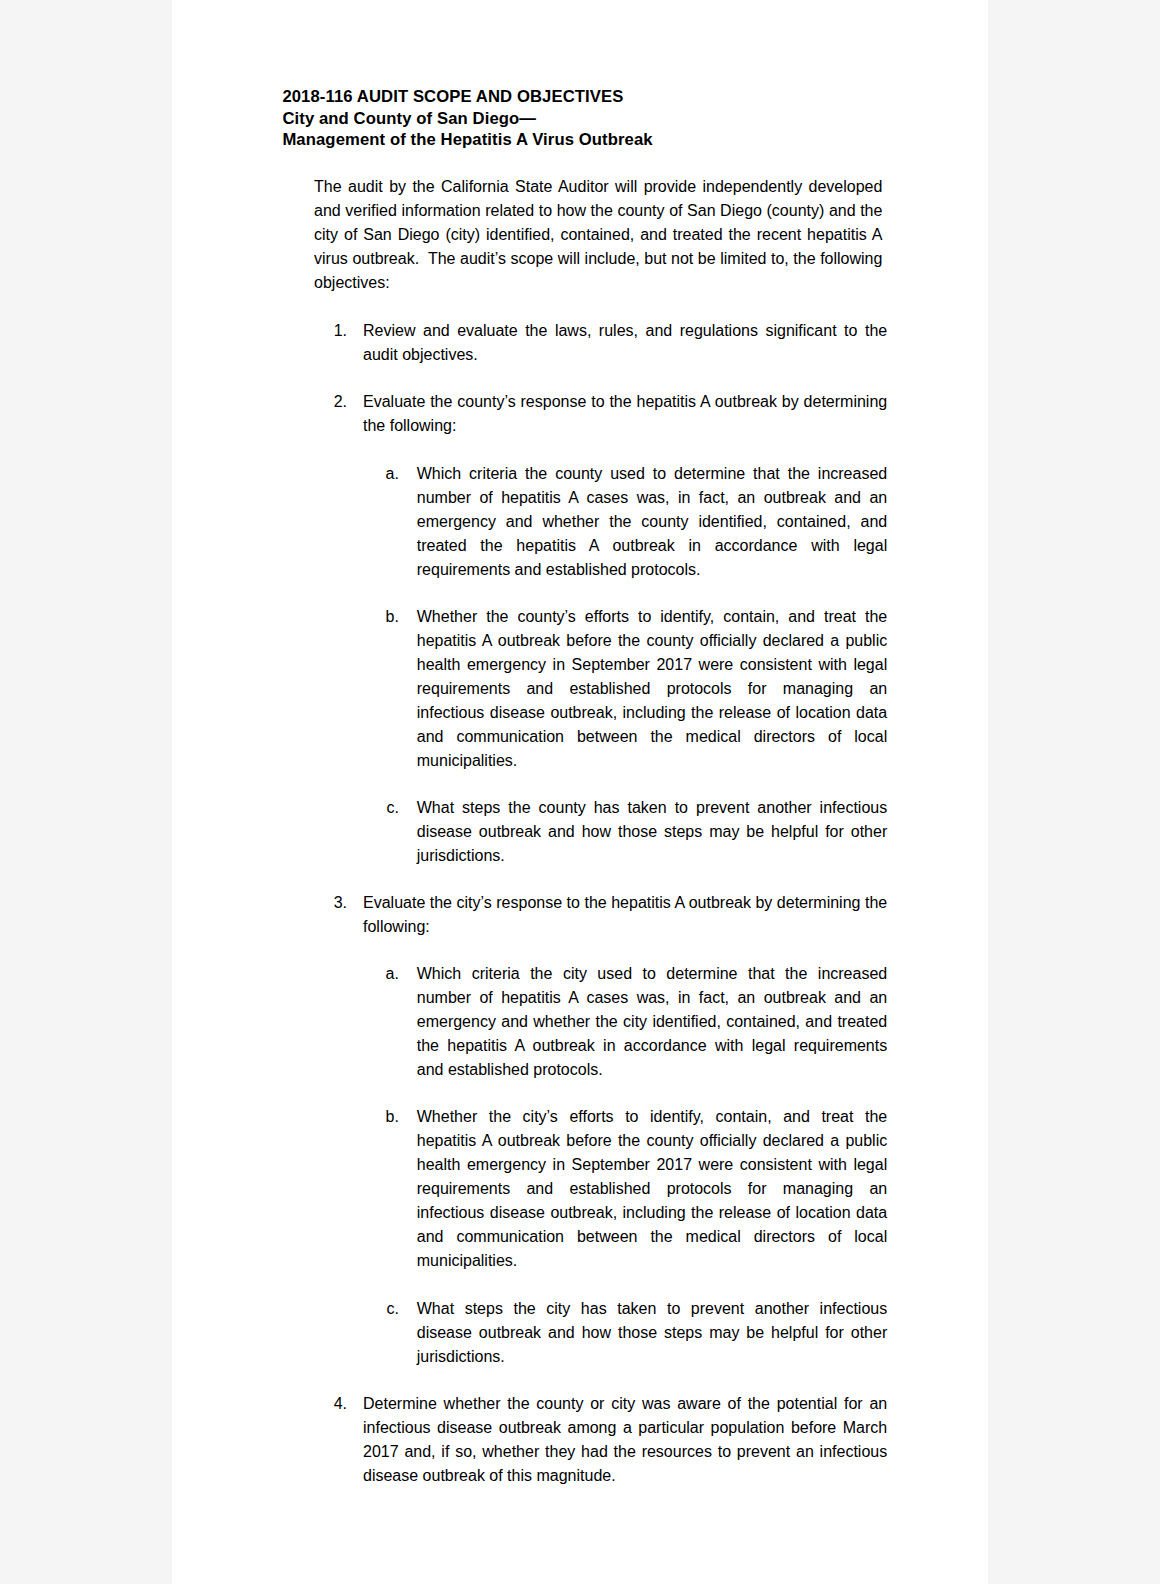2018-116 AUDIT SCOPE AND OBJECTIVES City and County of San Diego— Management of the Hepatitis A Virus Outbreak
The audit by the California State Auditor will provide independently developed and verified information related to how the county of San Diego (county) and the city of San Diego (city) identified, contained, and treated the recent hepatitis A virus outbreak. The audit’s scope will include, but not be limited to, the following objectives:
Review and evaluate the laws, rules, and regulations significant to the audit objectives.
Evaluate the county’s response to the hepatitis A outbreak by determining the following:
Which criteria the county used to determine that the increased number of hepatitis A cases was, in fact, an outbreak and an emergency and whether the county identified, contained, and treated the hepatitis A outbreak in accordance with legal requirements and established protocols.
Whether the county’s efforts to identify, contain, and treat the hepatitis A outbreak before the county officially declared a public health emergency in September 2017 were consistent with legal requirements and established protocols for managing an infectious disease outbreak, including the release of location data and communication between the medical directors of local municipalities.
What steps the county has taken to prevent another infectious disease outbreak and how those steps may be helpful for other jurisdictions.
Evaluate the city’s response to the hepatitis A outbreak by determining the following:
Which criteria the city used to determine that the increased number of hepatitis A cases was, in fact, an outbreak and an emergency and whether the city identified, contained, and treated the hepatitis A outbreak in accordance with legal requirements and established protocols.
Whether the city’s efforts to identify, contain, and treat the hepatitis A outbreak before the county officially declared a public health emergency in September 2017 were consistent with legal requirements and established protocols for managing an infectious disease outbreak, including the release of location data and communication between the medical directors of local municipalities.
What steps the city has taken to prevent another infectious disease outbreak and how those steps may be helpful for other jurisdictions.
Determine whether the county or city was aware of the potential for an infectious disease outbreak among a particular population before March 2017 and, if so, whether they had the resources to prevent an infectious disease outbreak of this magnitude.